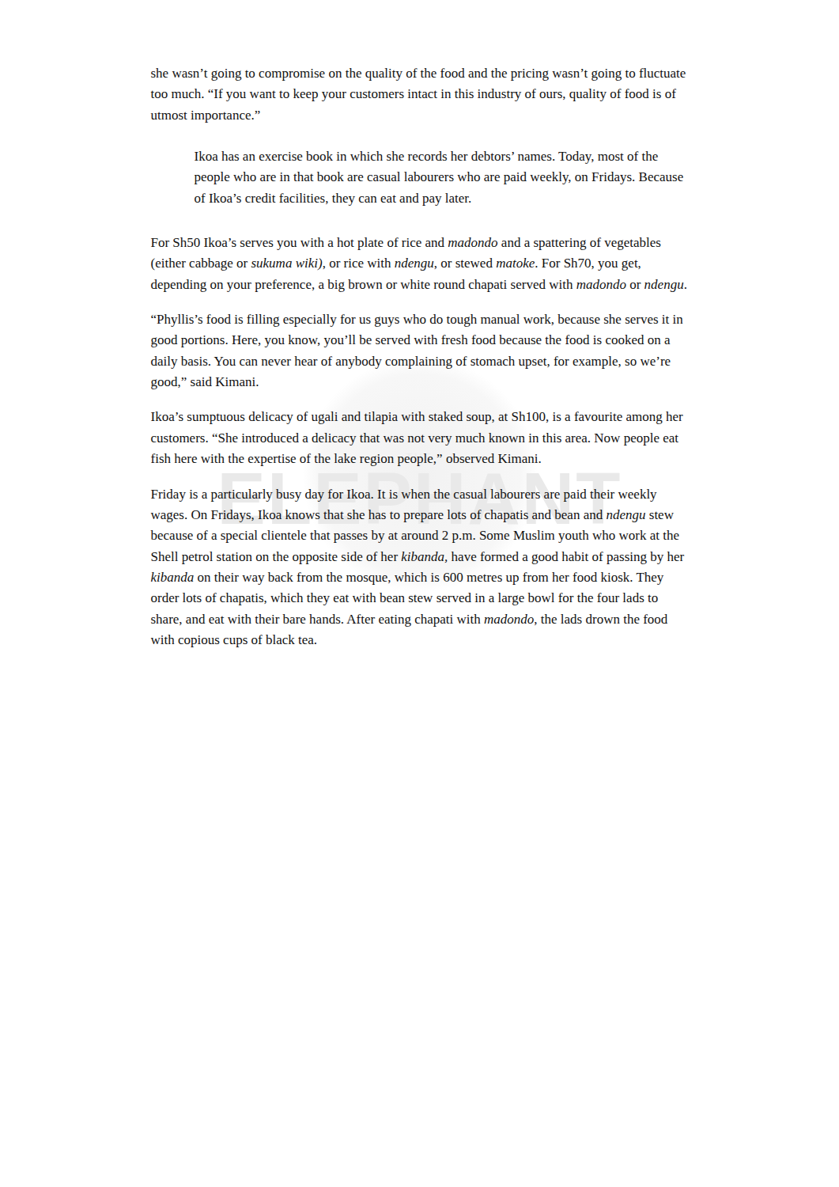THE
ELEPHANT
she wasn’t going to compromise on the quality of the food and the pricing wasn’t going to fluctuate too much. “If you want to keep your customers intact in this industry of ours, quality of food is of utmost importance.”
Ikoa has an exercise book in which she records her debtors’ names. Today, most of the people who are in that book are casual labourers who are paid weekly, on Fridays. Because of Ikoa’s credit facilities, they can eat and pay later.
For Sh50 Ikoa’s serves you with a hot plate of rice and madondo and a spattering of vegetables (either cabbage or sukuma wiki), or rice with ndengu, or stewed matoke. For Sh70, you get, depending on your preference, a big brown or white round chapati served with madondo or ndengu.
“Phyllis’s food is filling especially for us guys who do tough manual work, because she serves it in good portions. Here, you know, you’ll be served with fresh food because the food is cooked on a daily basis. You can never hear of anybody complaining of stomach upset, for example, so we’re good,” said Kimani.
Ikoa’s sumptuous delicacy of ugali and tilapia with staked soup, at Sh100, is a favourite among her customers. “She introduced a delicacy that was not very much known in this area. Now people eat fish here with the expertise of the lake region people,” observed Kimani.
Friday is a particularly busy day for Ikoa. It is when the casual labourers are paid their weekly wages. On Fridays, Ikoa knows that she has to prepare lots of chapatis and bean and ndengu stew because of a special clientele that passes by at around 2 p.m. Some Muslim youth who work at the Shell petrol station on the opposite side of her kibanda, have formed a good habit of passing by her kibanda on their way back from the mosque, which is 600 metres up from her food kiosk. They order lots of chapatis, which they eat with bean stew served in a large bowl for the four lads to share, and eat with their bare hands. After eating chapati with madondo, the lads drown the food with copious cups of black tea.